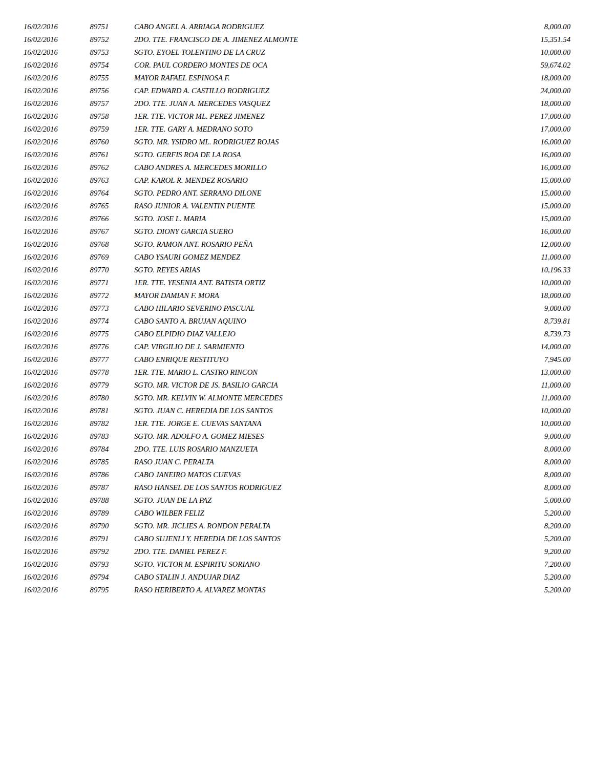| 16/02/2016 | 89751 | CABO ANGEL A. ARRIAGA RODRIGUEZ | 8,000.00 |
| 16/02/2016 | 89752 | 2DO. TTE. FRANCISCO DE A. JIMENEZ ALMONTE | 15,351.54 |
| 16/02/2016 | 89753 | SGTO. EYOEL TOLENTINO DE LA CRUZ | 10,000.00 |
| 16/02/2016 | 89754 | COR. PAUL CORDERO MONTES DE OCA | 59,674.02 |
| 16/02/2016 | 89755 | MAYOR RAFAEL ESPINOSA F. | 18,000.00 |
| 16/02/2016 | 89756 | CAP. EDWARD A. CASTILLO RODRIGUEZ | 24,000.00 |
| 16/02/2016 | 89757 | 2DO. TTE. JUAN A. MERCEDES VASQUEZ | 18,000.00 |
| 16/02/2016 | 89758 | 1ER. TTE. VICTOR ML. PEREZ JIMENEZ | 17,000.00 |
| 16/02/2016 | 89759 | 1ER. TTE. GARY A. MEDRANO SOTO | 17,000.00 |
| 16/02/2016 | 89760 | SGTO. MR. YSIDRO ML. RODRIGUEZ ROJAS | 16,000.00 |
| 16/02/2016 | 89761 | SGTO. GERFIS ROA DE LA ROSA | 16,000.00 |
| 16/02/2016 | 89762 | CABO ANDRES A. MERCEDES MORILLO | 16,000.00 |
| 16/02/2016 | 89763 | CAP. KAROL R. MENDEZ ROSARIO | 15,000.00 |
| 16/02/2016 | 89764 | SGTO. PEDRO ANT. SERRANO DILONE | 15,000.00 |
| 16/02/2016 | 89765 | RASO JUNIOR A. VALENTIN PUENTE | 15,000.00 |
| 16/02/2016 | 89766 | SGTO. JOSE L. MARIA | 15,000.00 |
| 16/02/2016 | 89767 | SGTO. DIONY GARCIA SUERO | 16,000.00 |
| 16/02/2016 | 89768 | SGTO. RAMON ANT. ROSARIO PEÑA | 12,000.00 |
| 16/02/2016 | 89769 | CABO YSAURI GOMEZ MENDEZ | 11,000.00 |
| 16/02/2016 | 89770 | SGTO. REYES ARIAS | 10,196.33 |
| 16/02/2016 | 89771 | 1ER. TTE. YESENIA ANT. BATISTA ORTIZ | 10,000.00 |
| 16/02/2016 | 89772 | MAYOR DAMIAN F. MORA | 18,000.00 |
| 16/02/2016 | 89773 | CABO HILARIO SEVERINO PASCUAL | 9,000.00 |
| 16/02/2016 | 89774 | CABO SANTO A. BRUJAN AQUINO | 8,739.81 |
| 16/02/2016 | 89775 | CABO ELPIDIO DIAZ VALLEJO | 8,739.73 |
| 16/02/2016 | 89776 | CAP. VIRGILIO DE J. SARMIENTO | 14,000.00 |
| 16/02/2016 | 89777 | CABO ENRIQUE RESTITUYO | 7,945.00 |
| 16/02/2016 | 89778 | 1ER. TTE. MARIO L. CASTRO RINCON | 13,000.00 |
| 16/02/2016 | 89779 | SGTO. MR. VICTOR DE JS. BASILIO GARCIA | 11,000.00 |
| 16/02/2016 | 89780 | SGTO. MR. KELVIN W. ALMONTE MERCEDES | 11,000.00 |
| 16/02/2016 | 89781 | SGTO. JUAN C. HEREDIA DE LOS SANTOS | 10,000.00 |
| 16/02/2016 | 89782 | 1ER. TTE. JORGE E. CUEVAS SANTANA | 10,000.00 |
| 16/02/2016 | 89783 | SGTO. MR. ADOLFO A. GOMEZ MIESES | 9,000.00 |
| 16/02/2016 | 89784 | 2DO. TTE. LUIS ROSARIO MANZUETA | 8,000.00 |
| 16/02/2016 | 89785 | RASO JUAN C. PERALTA | 8,000.00 |
| 16/02/2016 | 89786 | CABO JANEIRO MATOS CUEVAS | 8,000.00 |
| 16/02/2016 | 89787 | RASO HANSEL DE LOS SANTOS RODRIGUEZ | 8,000.00 |
| 16/02/2016 | 89788 | SGTO. JUAN DE LA PAZ | 5,000.00 |
| 16/02/2016 | 89789 | CABO WILBER FELIZ | 5,200.00 |
| 16/02/2016 | 89790 | SGTO. MR. JICLIES A. RONDON PERALTA | 8,200.00 |
| 16/02/2016 | 89791 | CABO SUJENLI Y. HEREDIA DE LOS SANTOS | 5,200.00 |
| 16/02/2016 | 89792 | 2DO. TTE. DANIEL PEREZ F. | 9,200.00 |
| 16/02/2016 | 89793 | SGTO. VICTOR M. ESPIRITU SORIANO | 7,200.00 |
| 16/02/2016 | 89794 | CABO STALIN J. ANDUJAR DIAZ | 5,200.00 |
| 16/02/2016 | 89795 | RASO HERIBERTO A. ALVAREZ MONTAS | 5,200.00 |